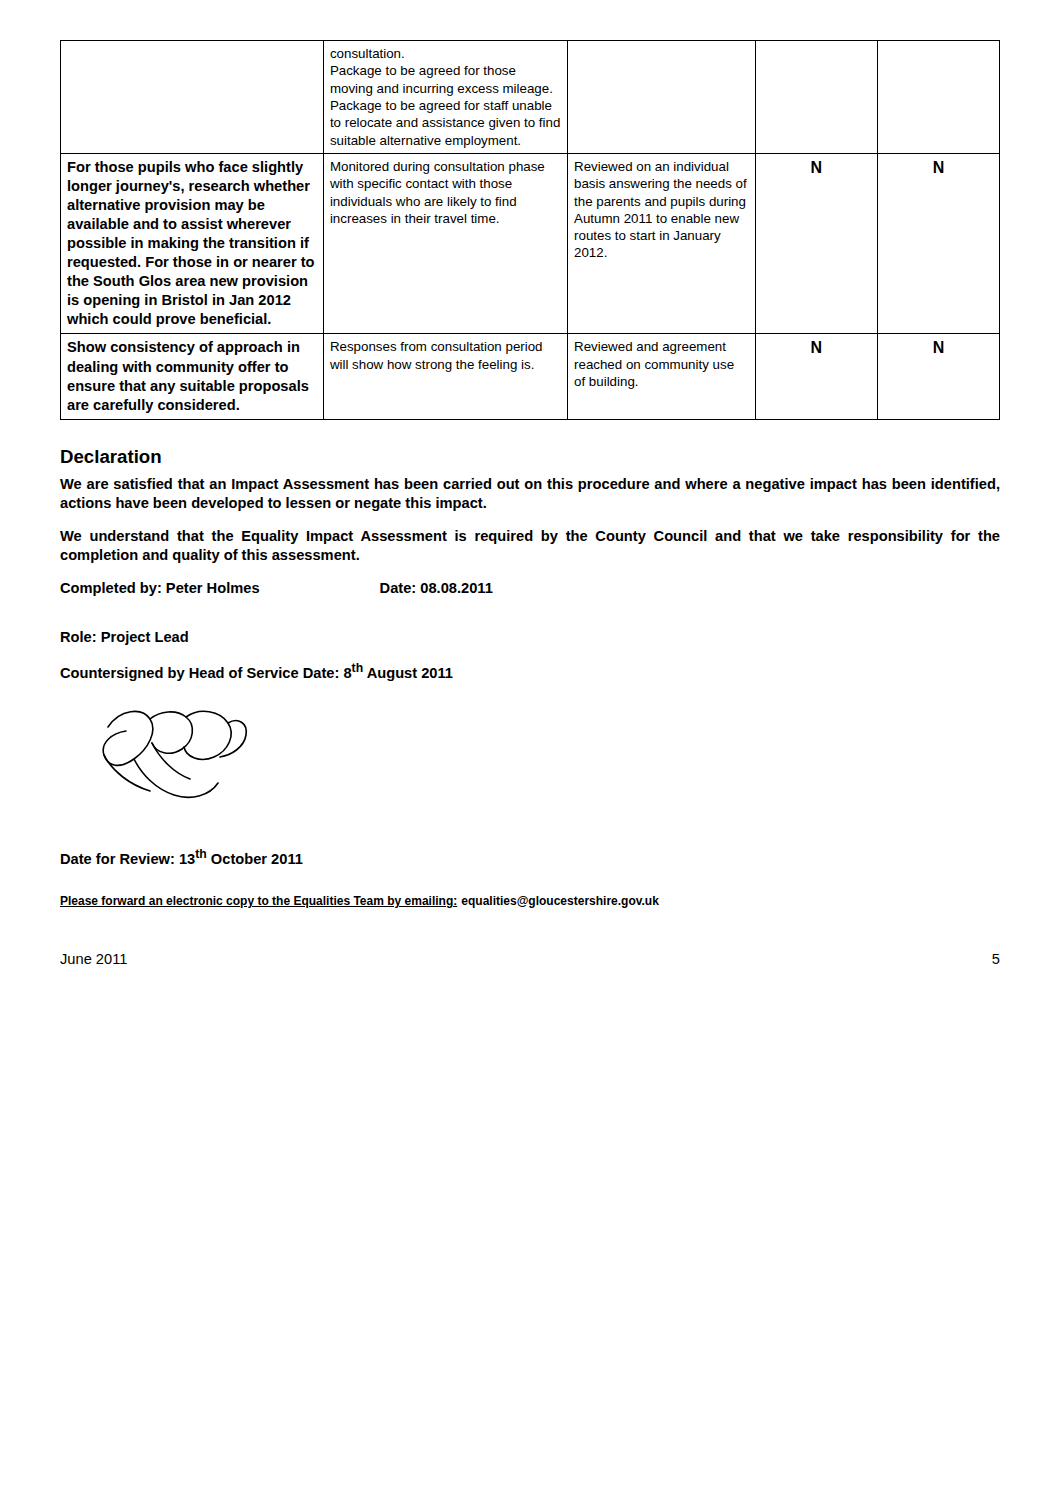| | consultation. Package to be agreed for those moving and incurring excess mileage. Package to be agreed for staff unable to relocate and assistance given to find suitable alternative employment. | | | |
| For those pupils who face slightly longer journey's, research whether alternative provision may be available and to assist wherever possible in making the transition if requested. For those in or nearer to the South Glos area new provision is opening in Bristol in Jan 2012 which could prove beneficial. | Monitored during consultation phase with specific contact with those individuals who are likely to find increases in their travel time. | Reviewed on an individual basis answering the needs of the parents and pupils during Autumn 2011 to enable new routes to start in January 2012. | N | N |
| Show consistency of approach in dealing with community offer to ensure that any suitable proposals are carefully considered. | Responses from consultation period will show how strong the feeling is. | Reviewed and agreement reached on community use of building. | N | N |
Declaration
We are satisfied that an Impact Assessment has been carried out on this procedure and where a negative impact has been identified, actions have been developed to lessen or negate this impact.
We understand that the Equality Impact Assessment is required by the County Council and that we take responsibility for the completion and quality of this assessment.
Completed by: Peter Holmes Date: 08.08.2011
Role: Project Lead
Countersigned by Head of Service Date: 8th August 2011
Date for Review: 13th October 2011
Please forward an electronic copy to the Equalities Team by emailing: equalities@gloucestershire.gov.uk
June 2011 5